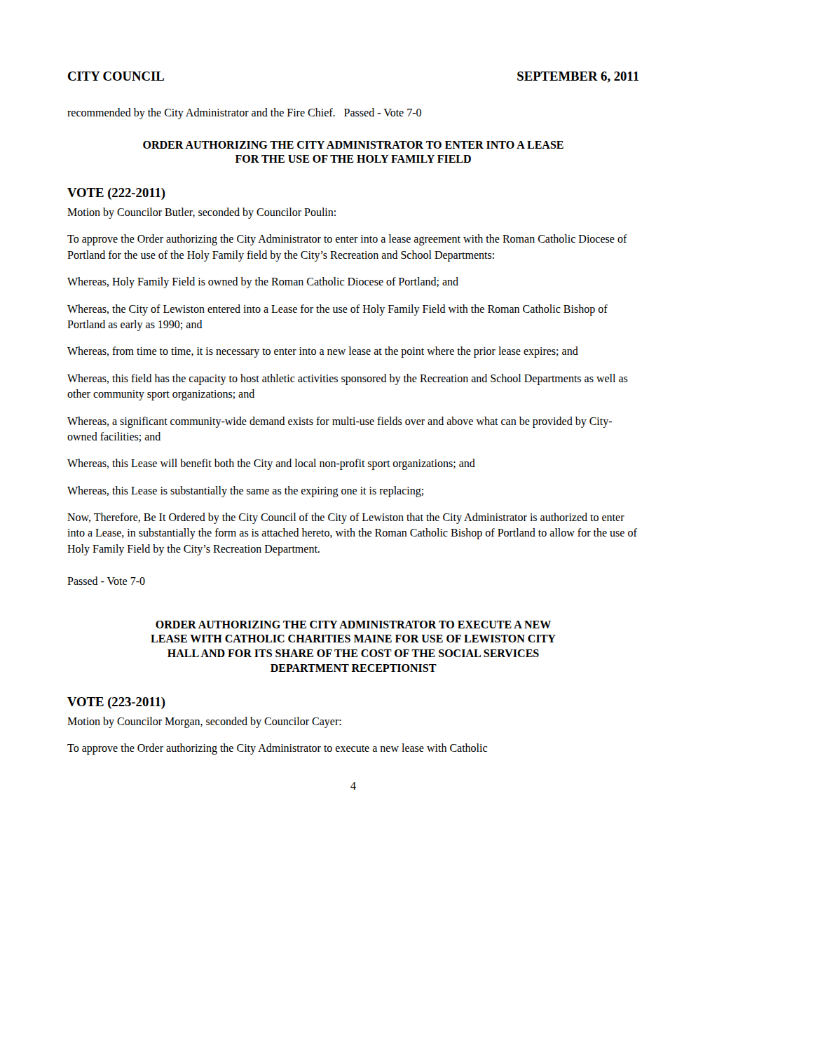CITY COUNCIL
SEPTEMBER 6, 2011
recommended by the City Administrator and the Fire Chief. Passed - Vote 7-0
ORDER AUTHORIZING THE CITY ADMINISTRATOR TO ENTER INTO A LEASE
FOR THE USE OF THE HOLY FAMILY FIELD
VOTE (222-2011)
Motion by Councilor Butler, seconded by Councilor Poulin:
To approve the Order authorizing the City Administrator to enter into a lease agreement with the Roman Catholic Diocese of Portland for the use of the Holy Family field by the City’s Recreation and School Departments:
Whereas, Holy Family Field is owned by the Roman Catholic Diocese of Portland; and
Whereas, the City of Lewiston entered into a Lease for the use of Holy Family Field with the Roman Catholic Bishop of Portland as early as 1990; and
Whereas, from time to time, it is necessary to enter into a new lease at the point where the prior lease expires; and
Whereas, this field has the capacity to host athletic activities sponsored by the Recreation and School Departments as well as other community sport organizations; and
Whereas, a significant community-wide demand exists for multi-use fields over and above what can be provided by City-owned facilities; and
Whereas, this Lease will benefit both the City and local non-profit sport organizations; and
Whereas, this Lease is substantially the same as the expiring one it is replacing;
Now, Therefore, Be It Ordered by the City Council of the City of Lewiston that the City Administrator is authorized to enter into a Lease, in substantially the form as is attached hereto, with the Roman Catholic Bishop of Portland to allow for the use of Holy Family Field by the City’s Recreation Department.
Passed - Vote 7-0
ORDER AUTHORIZING THE CITY ADMINISTRATOR TO EXECUTE A NEW
LEASE WITH CATHOLIC CHARITIES MAINE FOR USE OF LEWISTON CITY
HALL AND FOR ITS SHARE OF THE COST OF THE SOCIAL SERVICES
DEPARTMENT RECEPTIONIST
VOTE (223-2011)
Motion by Councilor Morgan, seconded by Councilor Cayer:
To approve the Order authorizing the City Administrator to execute a new lease with Catholic
4